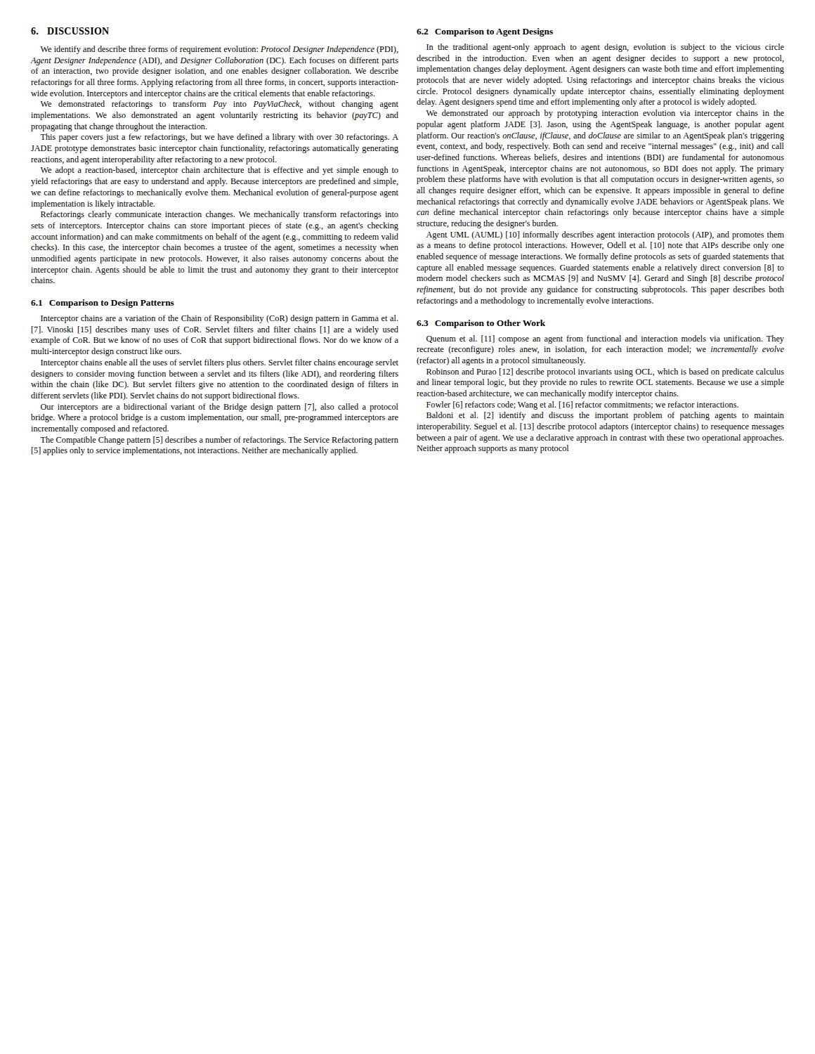6. DISCUSSION
We identify and describe three forms of requirement evolution: Protocol Designer Independence (PDI), Agent Designer Independence (ADI), and Designer Collaboration (DC). Each focuses on different parts of an interaction, two provide designer isolation, and one enables designer collaboration. We describe refactorings for all three forms. Applying refactoring from all three forms, in concert, supports interaction-wide evolution. Interceptors and interceptor chains are the critical elements that enable refactorings.
We demonstrated refactorings to transform Pay into PayViaCheck, without changing agent implementations. We also demonstrated an agent voluntarily restricting its behavior (payTC) and propagating that change throughout the interaction.
This paper covers just a few refactorings, but we have defined a library with over 30 refactorings. A JADE prototype demonstrates basic interceptor chain functionality, refactorings automatically generating reactions, and agent interoperability after refactoring to a new protocol.
We adopt a reaction-based, interceptor chain architecture that is effective and yet simple enough to yield refactorings that are easy to understand and apply. Because interceptors are predefined and simple, we can define refactorings to mechanically evolve them. Mechanical evolution of general-purpose agent implementation is likely intractable.
Refactorings clearly communicate interaction changes. We mechanically transform refactorings into sets of interceptors. Interceptor chains can store important pieces of state (e.g., an agent's checking account information) and can make commitments on behalf of the agent (e.g., committing to redeem valid checks). In this case, the interceptor chain becomes a trustee of the agent, sometimes a necessity when unmodified agents participate in new protocols. However, it also raises autonomy concerns about the interceptor chain. Agents should be able to limit the trust and autonomy they grant to their interceptor chains.
6.1 Comparison to Design Patterns
Interceptor chains are a variation of the Chain of Responsibility (CoR) design pattern in Gamma et al. [7]. Vinoski [15] describes many uses of CoR. Servlet filters and filter chains [1] are a widely used example of CoR. But we know of no uses of CoR that support bidirectional flows. Nor do we know of a multi-interceptor design construct like ours.
Interceptor chains enable all the uses of servlet filters plus others. Servlet filter chains encourage servlet designers to consider moving function between a servlet and its filters (like ADI), and reordering filters within the chain (like DC). But servlet filters give no attention to the coordinated design of filters in different servlets (like PDI). Servlet chains do not support bidirectional flows.
Our interceptors are a bidirectional variant of the Bridge design pattern [7], also called a protocol bridge. Where a protocol bridge is a custom implementation, our small, pre-programmed interceptors are incrementally composed and refactored.
The Compatible Change pattern [5] describes a number of refactorings. The Service Refactoring pattern [5] applies only to service implementations, not interactions. Neither are mechanically applied.
6.2 Comparison to Agent Designs
In the traditional agent-only approach to agent design, evolution is subject to the vicious circle described in the introduction. Even when an agent designer decides to support a new protocol, implementation changes delay deployment. Agent designers can waste both time and effort implementing protocols that are never widely adopted. Using refactorings and interceptor chains breaks the vicious circle. Protocol designers dynamically update interceptor chains, essentially eliminating deployment delay. Agent designers spend time and effort implementing only after a protocol is widely adopted.
We demonstrated our approach by prototyping interaction evolution via interceptor chains in the popular agent platform JADE [3]. Jason, using the AgentSpeak language, is another popular agent platform. Our reaction's onClause, ifClause, and doClause are similar to an AgentSpeak plan's triggering event, context, and body, respectively. Both can send and receive "internal messages" (e.g., init) and call user-defined functions. Whereas beliefs, desires and intentions (BDI) are fundamental for autonomous functions in AgentSpeak, interceptor chains are not autonomous, so BDI does not apply. The primary problem these platforms have with evolution is that all computation occurs in designer-written agents, so all changes require designer effort, which can be expensive. It appears impossible in general to define mechanical refactorings that correctly and dynamically evolve JADE behaviors or AgentSpeak plans. We can define mechanical interceptor chain refactorings only because interceptor chains have a simple structure, reducing the designer's burden.
Agent UML (AUML) [10] informally describes agent interaction protocols (AIP), and promotes them as a means to define protocol interactions. However, Odell et al. [10] note that AIPs describe only one enabled sequence of message interactions. We formally define protocols as sets of guarded statements that capture all enabled message sequences. Guarded statements enable a relatively direct conversion [8] to modern model checkers such as MCMAS [9] and NuSMV [4]. Gerard and Singh [8] describe protocol refinement, but do not provide any guidance for constructing subprotocols. This paper describes both refactorings and a methodology to incrementally evolve interactions.
6.3 Comparison to Other Work
Quenum et al. [11] compose an agent from functional and interaction models via unification. They recreate (reconfigure) roles anew, in isolation, for each interaction model; we incrementally evolve (refactor) all agents in a protocol simultaneously.
Robinson and Purao [12] describe protocol invariants using OCL, which is based on predicate calculus and linear temporal logic, but they provide no rules to rewrite OCL statements. Because we use a simple reaction-based architecture, we can mechanically modify interceptor chains.
Fowler [6] refactors code; Wang et al. [16] refactor commitments; we refactor interactions.
Baldoni et al. [2] identify and discuss the important problem of patching agents to maintain interoperability. Seguel et al. [13] describe protocol adaptors (interceptor chains) to resequence messages between a pair of agent. We use a declarative approach in contrast with these two operational approaches. Neither approach supports as many protocol